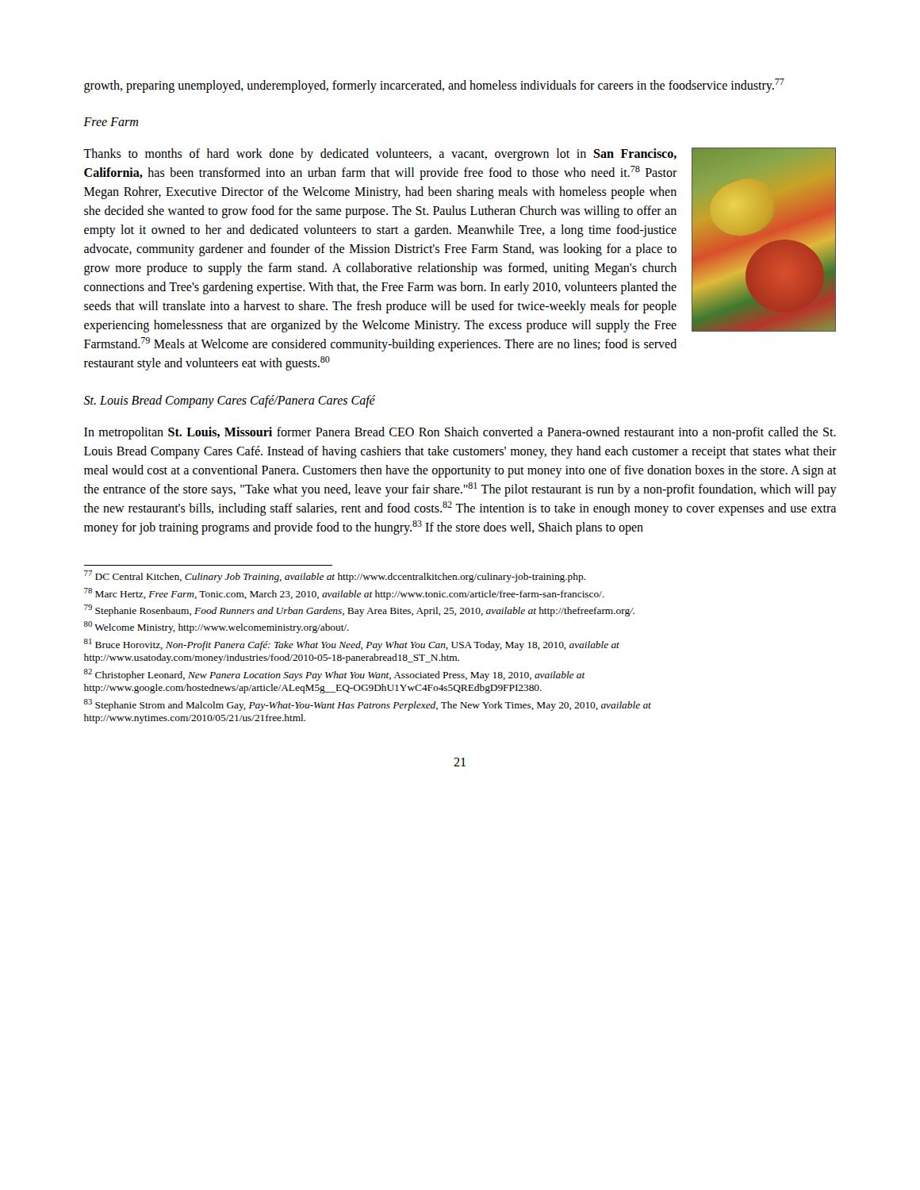growth, preparing unemployed, underemployed, formerly incarcerated, and homeless individuals for careers in the foodservice industry.77
Free Farm
Thanks to months of hard work done by dedicated volunteers, a vacant, overgrown lot in San Francisco, California, has been transformed into an urban farm that will provide free food to those who need it.78 Pastor Megan Rohrer, Executive Director of the Welcome Ministry, had been sharing meals with homeless people when she decided she wanted to grow food for the same purpose. The St. Paulus Lutheran Church was willing to offer an empty lot it owned to her and dedicated volunteers to start a garden. Meanwhile Tree, a long time food-justice advocate, community gardener and founder of the Mission District's Free Farm Stand, was looking for a place to grow more produce to supply the farm stand. A collaborative relationship was formed, uniting Megan's church connections and Tree's gardening expertise. With that, the Free Farm was born. In early 2010, volunteers planted the seeds that will translate into a harvest to share. The fresh produce will be used for twice-weekly meals for people experiencing homelessness that are organized by the Welcome Ministry. The excess produce will supply the Free Farmstand.79 Meals at Welcome are considered community-building experiences. There are no lines; food is served restaurant style and volunteers eat with guests.80
St. Louis Bread Company Cares Café/Panera Cares Café
In metropolitan St. Louis, Missouri former Panera Bread CEO Ron Shaich converted a Panera-owned restaurant into a non-profit called the St. Louis Bread Company Cares Café. Instead of having cashiers that take customers' money, they hand each customer a receipt that states what their meal would cost at a conventional Panera. Customers then have the opportunity to put money into one of five donation boxes in the store. A sign at the entrance of the store says, "Take what you need, leave your fair share."81 The pilot restaurant is run by a non-profit foundation, which will pay the new restaurant's bills, including staff salaries, rent and food costs.82 The intention is to take in enough money to cover expenses and use extra money for job training programs and provide food to the hungry.83 If the store does well, Shaich plans to open
77 DC Central Kitchen, Culinary Job Training, available at http://www.dccentralkitchen.org/culinary-job-training.php.
78 Marc Hertz, Free Farm, Tonic.com, March 23, 2010, available at http://www.tonic.com/article/free-farm-san-francisco/.
79 Stephanie Rosenbaum, Food Runners and Urban Gardens, Bay Area Bites, April, 25, 2010, available at http://thefreefarm.org/.
80 Welcome Ministry, http://www.welcomeministry.org/about/.
81 Bruce Horovitz, Non-Profit Panera Café: Take What You Need, Pay What You Can, USA Today, May 18, 2010, available at http://www.usatoday.com/money/industries/food/2010-05-18-panerabread18_ST_N.htm.
82 Christopher Leonard, New Panera Location Says Pay What You Want, Associated Press, May 18, 2010, available at http://www.google.com/hostednews/ap/article/ALeqM5g__EQ-OG9DhU1YwC4Fo4s5QREdbgD9FPI2380.
83 Stephanie Strom and Malcolm Gay, Pay-What-You-Want Has Patrons Perplexed, The New York Times, May 20, 2010, available at http://www.nytimes.com/2010/05/21/us/21free.html.
21